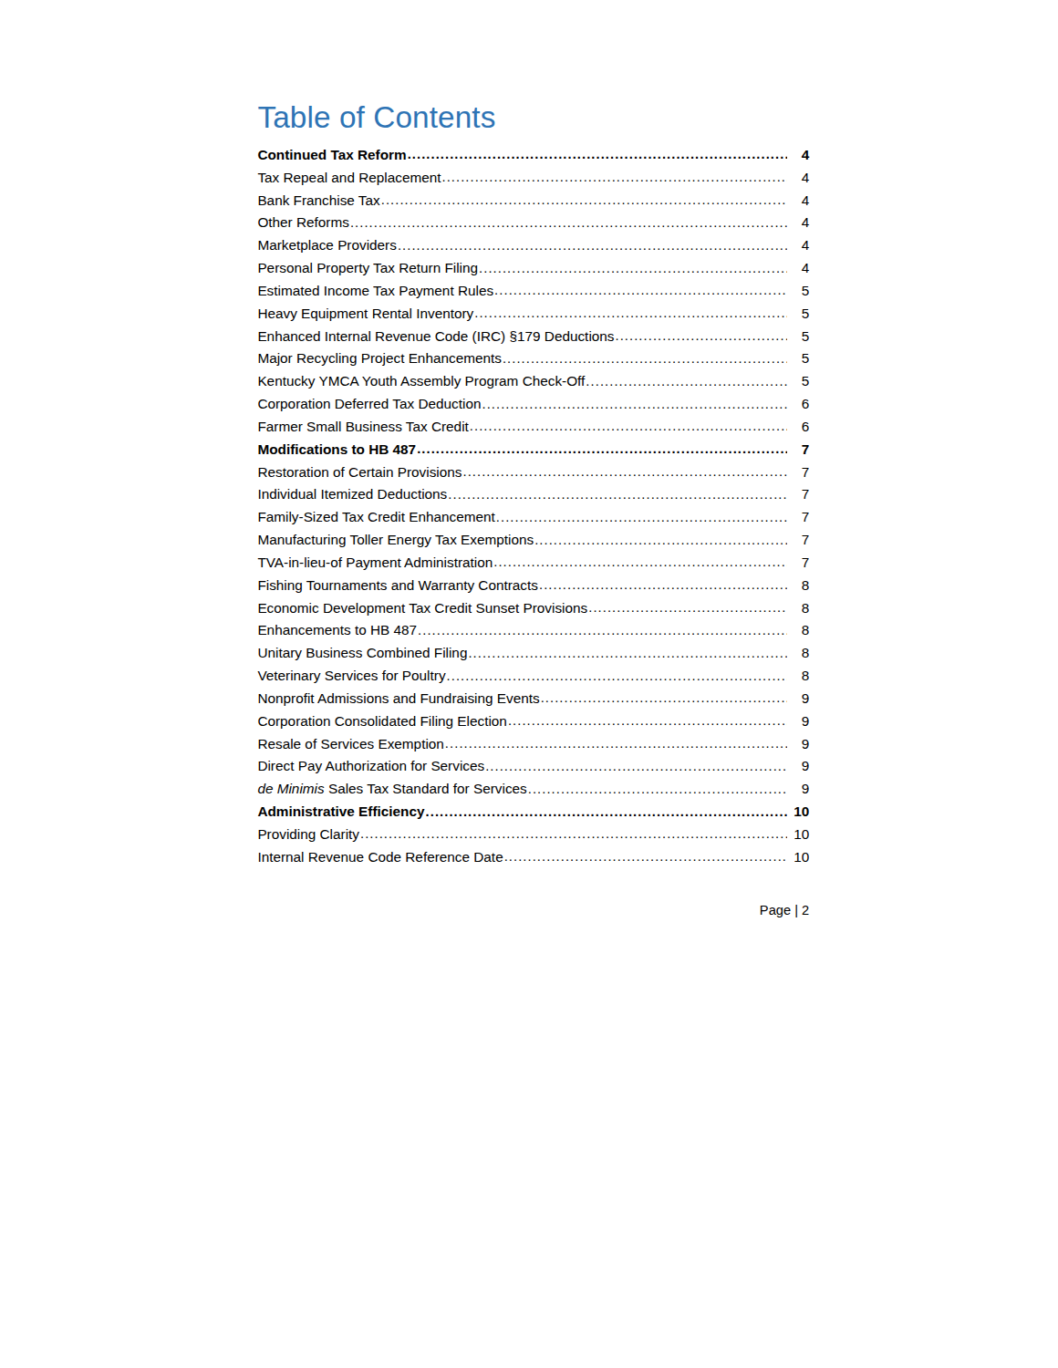Table of Contents
Continued Tax Reform .................................................................................................................. 4
Tax Repeal and Replacement ................................................................................................................. 4
Bank Franchise Tax ......................................................................................................................... 4
Other Reforms ................................................................................................................................. 4
Marketplace Providers .................................................................................................................... 4
Personal Property Tax Return Filing .................................................................................................... 4
Estimated Income Tax Payment Rules ............................................................................................... 5
Heavy Equipment Rental Inventory ................................................................................................... 5
Enhanced Internal Revenue Code (IRC) §179 Deductions ..................................................................... 5
Major Recycling Project Enhancements .............................................................................................. 5
Kentucky YMCA Youth Assembly Program Check-Off ......................................................................... 5
Corporation Deferred Tax Deduction ................................................................................................. 6
Farmer Small Business Tax Credit ..................................................................................................... 6
Modifications to HB 487 ............................................................................................................... 7
Restoration of Certain Provisions ......................................................................................................... 7
Individual Itemized Deductions ....................................................................................................... 7
Family-Sized Tax Credit Enhancement ............................................................................................... 7
Manufacturing Toller Energy Tax Exemptions ....................................................................................... 7
TVA-in-lieu-of Payment Administration .............................................................................................. 7
Fishing Tournaments and Warranty Contracts ...................................................................................... 8
Economic Development Tax Credit Sunset Provisions ........................................................................ 8
Enhancements to HB 487 ..................................................................................................................... 8
Unitary Business Combined Filing .................................................................................................... 8
Veterinary Services for Poultry ........................................................................................................ 8
Nonprofit Admissions and Fundraising Events ..................................................................................... 9
Corporation Consolidated Filing Election ......................................................................................... 9
Resale of Services Exemption ......................................................................................................... 9
Direct Pay Authorization for Services ................................................................................................ 9
de Minimis Sales Tax Standard for Services ....................................................................................... 9
Administrative Efficiency ............................................................................................................. 10
Providing Clarity ............................................................................................................................. 10
Internal Revenue Code Reference Date ............................................................................................. 10
Page | 2